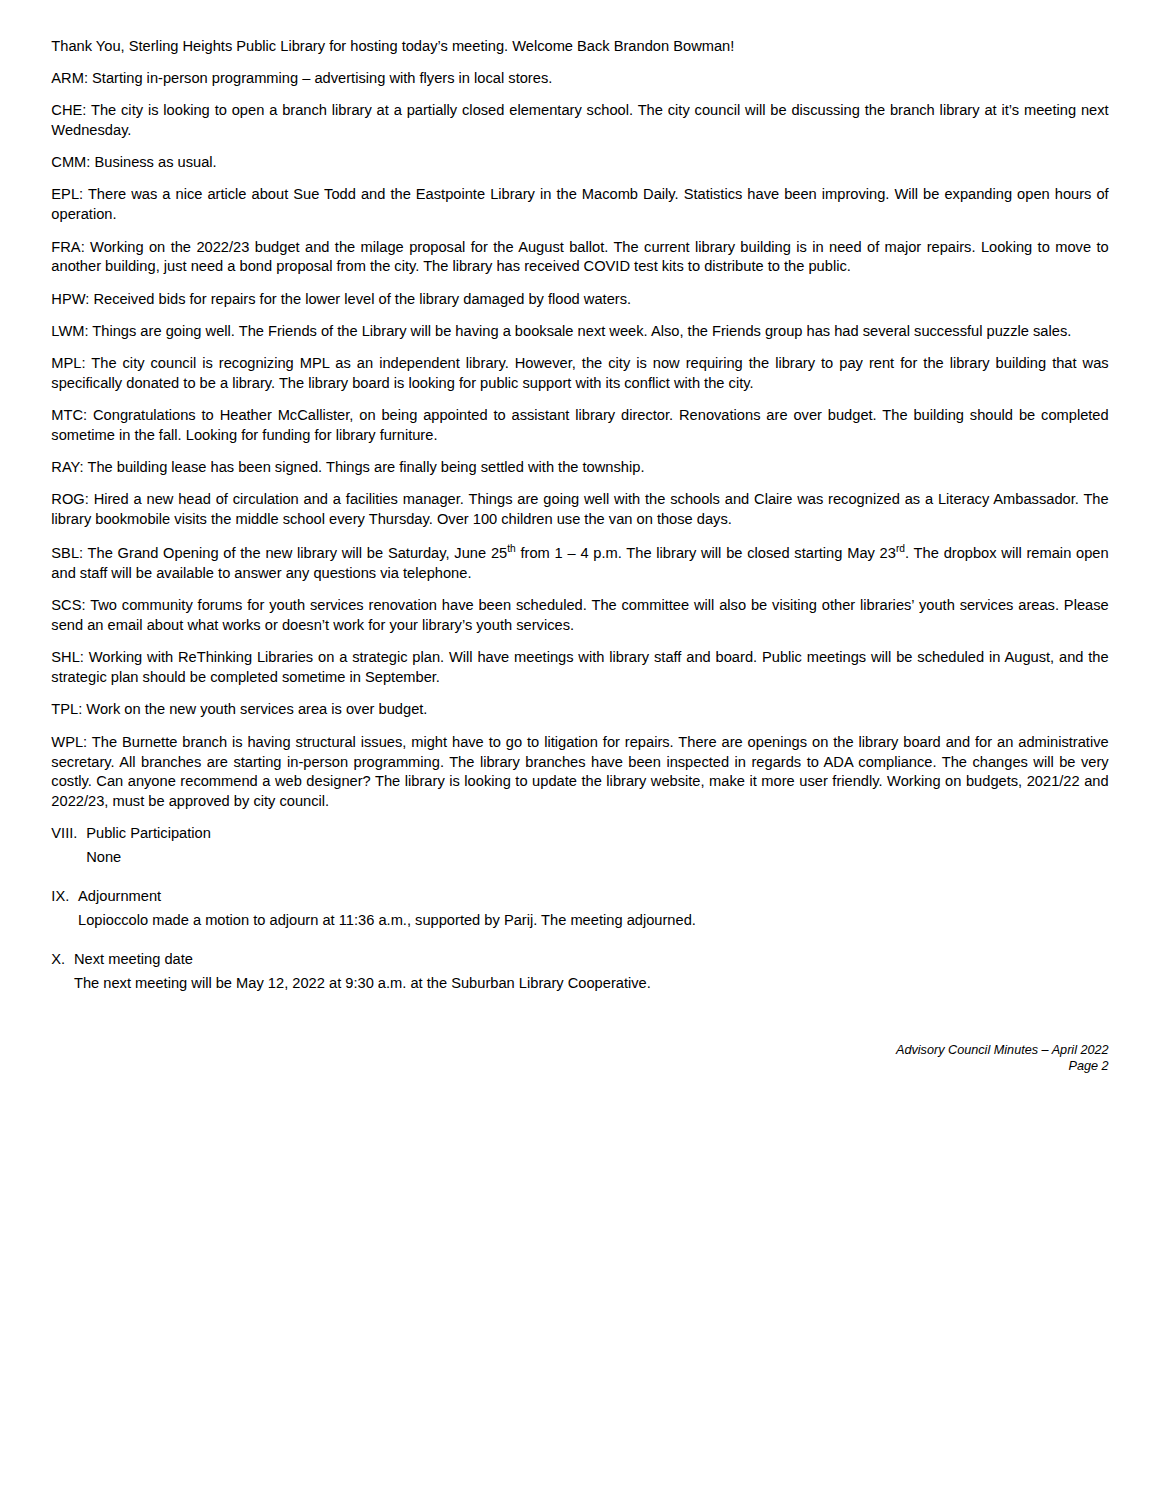Thank You, Sterling Heights Public Library for hosting today’s meeting. Welcome Back Brandon Bowman!
ARM: Starting in-person programming – advertising with flyers in local stores.
CHE: The city is looking to open a branch library at a partially closed elementary school. The city council will be discussing the branch library at it’s meeting next Wednesday.
CMM: Business as usual.
EPL: There was a nice article about Sue Todd and the Eastpointe Library in the Macomb Daily. Statistics have been improving. Will be expanding open hours of operation.
FRA: Working on the 2022/23 budget and the milage proposal for the August ballot. The current library building is in need of major repairs. Looking to move to another building, just need a bond proposal from the city. The library has received COVID test kits to distribute to the public.
HPW: Received bids for repairs for the lower level of the library damaged by flood waters.
LWM: Things are going well. The Friends of the Library will be having a booksale next week. Also, the Friends group has had several successful puzzle sales.
MPL: The city council is recognizing MPL as an independent library. However, the city is now requiring the library to pay rent for the library building that was specifically donated to be a library. The library board is looking for public support with its conflict with the city.
MTC: Congratulations to Heather McCallister, on being appointed to assistant library director. Renovations are over budget. The building should be completed sometime in the fall. Looking for funding for library furniture.
RAY: The building lease has been signed. Things are finally being settled with the township.
ROG: Hired a new head of circulation and a facilities manager. Things are going well with the schools and Claire was recognized as a Literacy Ambassador. The library bookmobile visits the middle school every Thursday. Over 100 children use the van on those days.
SBL: The Grand Opening of the new library will be Saturday, June 25th from 1 – 4 p.m. The library will be closed starting May 23rd. The dropbox will remain open and staff will be available to answer any questions via telephone.
SCS: Two community forums for youth services renovation have been scheduled. The committee will also be visiting other libraries’ youth services areas. Please send an email about what works or doesn’t work for your library’s youth services.
SHL: Working with ReThinking Libraries on a strategic plan. Will have meetings with library staff and board. Public meetings will be scheduled in August, and the strategic plan should be completed sometime in September.
TPL: Work on the new youth services area is over budget.
WPL: The Burnette branch is having structural issues, might have to go to litigation for repairs. There are openings on the library board and for an administrative secretary. All branches are starting in-person programming. The library branches have been inspected in regards to ADA compliance. The changes will be very costly. Can anyone recommend a web designer? The library is looking to update the library website, make it more user friendly. Working on budgets, 2021/22 and 2022/23, must be approved by city council.
VIII.
Public Participation
None
IX.
Adjournment
Lopioccolo made a motion to adjourn at 11:36 a.m., supported by Parij. The meeting adjourned.
X.
Next meeting date
The next meeting will be May 12, 2022 at 9:30 a.m. at the Suburban Library Cooperative.
Advisory Council Minutes – April 2022
Page 2